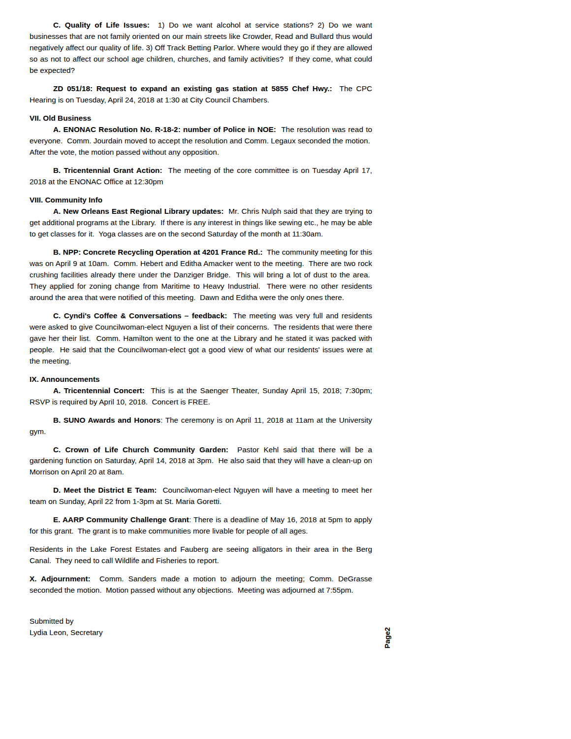C. Quality of Life Issues: 1) Do we want alcohol at service stations? 2) Do we want businesses that are not family oriented on our main streets like Crowder, Read and Bullard thus would negatively affect our quality of life. 3) Off Track Betting Parlor. Where would they go if they are allowed so as not to affect our school age children, churches, and family activities? If they come, what could be expected?
ZD 051/18: Request to expand an existing gas station at 5855 Chef Hwy.: The CPC Hearing is on Tuesday, April 24, 2018 at 1:30 at City Council Chambers.
VII. Old Business
A. ENONAC Resolution No. R-18-2: number of Police in NOE: The resolution was read to everyone. Comm. Jourdain moved to accept the resolution and Comm. Legaux seconded the motion. After the vote, the motion passed without any opposition.
B. Tricentennial Grant Action: The meeting of the core committee is on Tuesday April 17, 2018 at the ENONAC Office at 12:30pm
VIII. Community Info
A. New Orleans East Regional Library updates: Mr. Chris Nulph said that they are trying to get additional programs at the Library. If there is any interest in things like sewing etc., he may be able to get classes for it. Yoga classes are on the second Saturday of the month at 11:30am.
B. NPP: Concrete Recycling Operation at 4201 France Rd.: The community meeting for this was on April 9 at 10am. Comm. Hebert and Editha Amacker went to the meeting. There are two rock crushing facilities already there under the Danziger Bridge. This will bring a lot of dust to the area. They applied for zoning change from Maritime to Heavy Industrial. There were no other residents around the area that were notified of this meeting. Dawn and Editha were the only ones there.
C. Cyndi's Coffee & Conversations – feedback: The meeting was very full and residents were asked to give Councilwoman-elect Nguyen a list of their concerns. The residents that were there gave her their list. Comm. Hamilton went to the one at the Library and he stated it was packed with people. He said that the Councilwoman-elect got a good view of what our residents' issues were at the meeting.
IX. Announcements
A. Tricentennial Concert: This is at the Saenger Theater, Sunday April 15, 2018; 7:30pm; RSVP is required by April 10, 2018. Concert is FREE.
B. SUNO Awards and Honors: The ceremony is on April 11, 2018 at 11am at the University gym.
C. Crown of Life Church Community Garden: Pastor Kehl said that there will be a gardening function on Saturday, April 14, 2018 at 3pm. He also said that they will have a clean-up on Morrison on April 20 at 8am.
D. Meet the District E Team: Councilwoman-elect Nguyen will have a meeting to meet her team on Sunday, April 22 from 1-3pm at St. Maria Goretti.
E. AARP Community Challenge Grant: There is a deadline of May 16, 2018 at 5pm to apply for this grant. The grant is to make communities more livable for people of all ages.
Residents in the Lake Forest Estates and Fauberg are seeing alligators in their area in the Berg Canal. They need to call Wildlife and Fisheries to report.
X. Adjournment: Comm. Sanders made a motion to adjourn the meeting; Comm. DeGrasse seconded the motion. Motion passed without any objections. Meeting was adjourned at 7:55pm.
Submitted by
Lydia Leon, Secretary
Page2